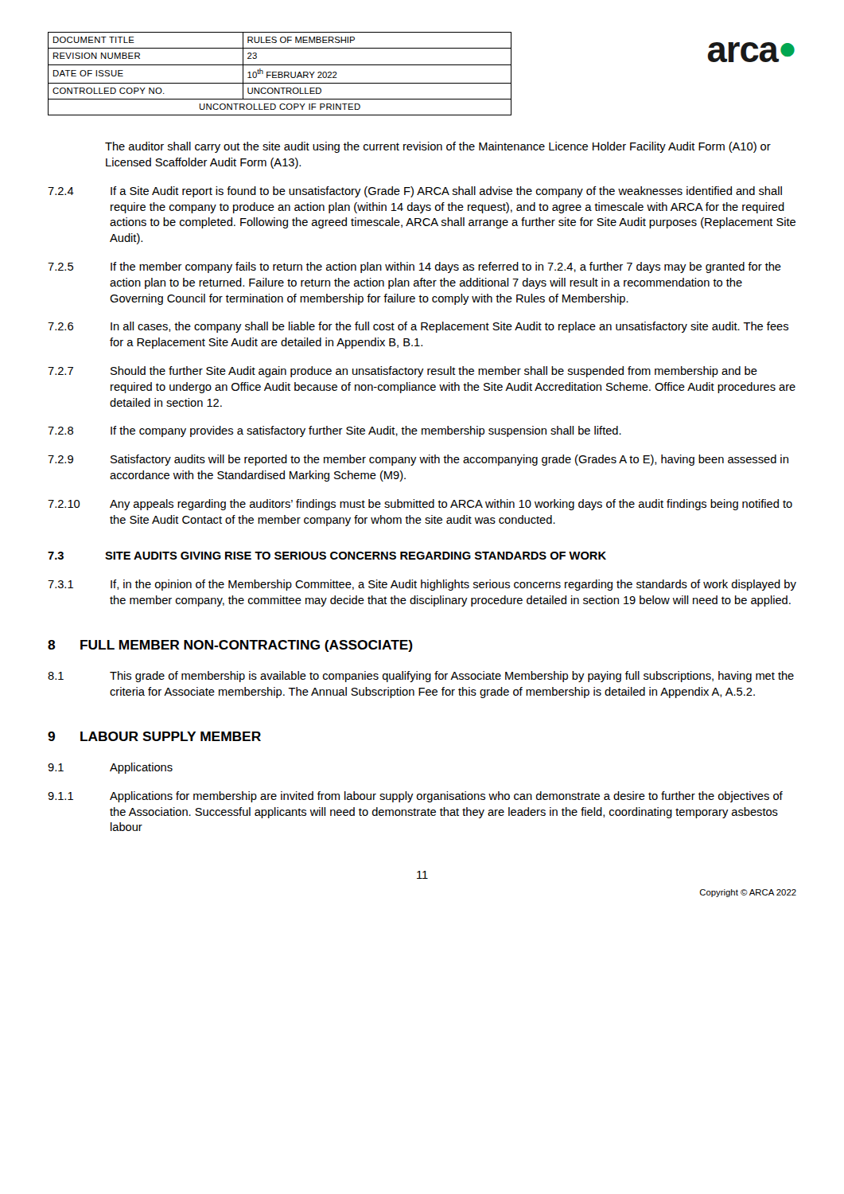| DOCUMENT TITLE | RULES OF MEMBERSHIP |
| REVISION NUMBER | 23 |
| DATE OF ISSUE | 10 th FEBRUARY 2022 |
| CONTROLLED COPY NO. | UNCONTROLLED |
| UNCONTROLLED COPY IF PRINTED |
arca●
The auditor shall carry out the site audit using the current revision of the Maintenance Licence Holder Facility Audit Form (A10) or Licensed Scaffolder Audit Form (A13).
7.2.4
If a Site Audit report is found to be unsatisfactory (Grade F) ARCA shall advise the company of the weaknesses identified and shall require the company to produce an action plan (within 14 days of the request), and to agree a timescale with ARCA for the required actions to be completed. Following the agreed timescale, ARCA shall arrange a further site for Site Audit purposes (Replacement Site Audit).
7.2.5
If the member company fails to return the action plan within 14 days as referred to in 7.2.4, a further 7 days may be granted for the action plan to be returned. Failure to return the action plan after the additional 7 days will result in a recommendation to the Governing Council for termination of membership for failure to comply with the Rules of Membership.
7.2.6
In all cases, the company shall be liable for the full cost of a Replacement Site Audit to replace an unsatisfactory site audit. The fees for a Replacement Site Audit are detailed in Appendix B, B.1.
7.2.7
Should the further Site Audit again produce an unsatisfactory result the member shall be suspended from membership and be required to undergo an Office Audit because of non-compliance with the Site Audit Accreditation Scheme. Office Audit procedures are detailed in section 12.
7.2.8
If the company provides a satisfactory further Site Audit, the membership suspension shall be lifted.
7.2.9
Satisfactory audits will be reported to the member company with the accompanying grade (Grades A to E), having been assessed in accordance with the Standardised Marking Scheme (M9).
7.2.10
Any appeals regarding the auditors’ findings must be submitted to ARCA within 10 working days of the audit findings being notified to the Site Audit Contact of the member company for whom the site audit was conducted.
7.3 SITE AUDITS GIVING RISE TO SERIOUS CONCERNS REGARDING STANDARDS OF WORK
7.3.1
If, in the opinion of the Membership Committee, a Site Audit highlights serious concerns regarding the standards of work displayed by the member company, the committee may decide that the disciplinary procedure detailed in section 19 below will need to be applied.
8 FULL MEMBER NON-CONTRACTING (ASSOCIATE)
8.1
This grade of membership is available to companies qualifying for Associate Membership by paying full subscriptions, having met the criteria for Associate membership. The Annual Subscription Fee for this grade of membership is detailed in Appendix A, A.5.2.
9 LABOUR SUPPLY MEMBER
9.1
Applications
9.1.1
Applications for membership are invited from labour supply organisations who can demonstrate a desire to further the objectives of the Association. Successful applicants will need to demonstrate that they are leaders in the field, coordinating temporary asbestos labour
11
Copyright © ARCA 2022